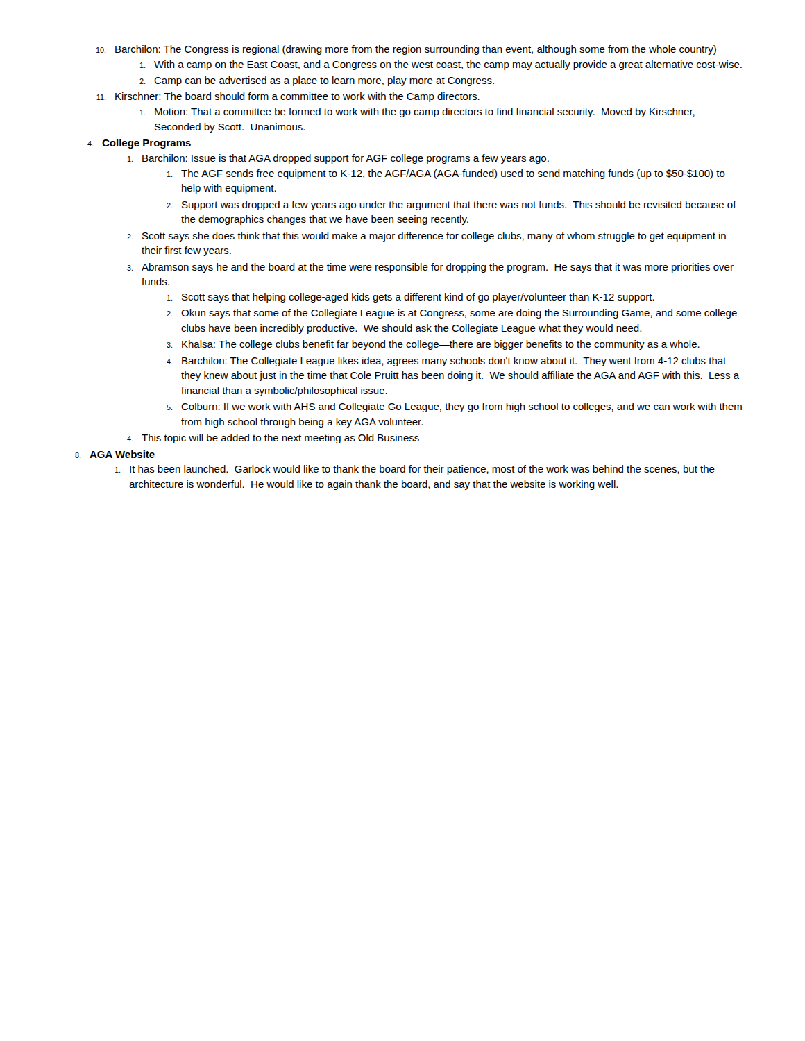10. Barchilon: The Congress is regional (drawing more from the region surrounding than event, although some from the whole country)
1. With a camp on the East Coast, and a Congress on the west coast, the camp may actually provide a great alternative cost-wise.
2. Camp can be advertised as a place to learn more, play more at Congress.
11. Kirschner: The board should form a committee to work with the Camp directors.
1. Motion: That a committee be formed to work with the go camp directors to find financial security. Moved by Kirschner, Seconded by Scott. Unanimous.
4. College Programs
1. Barchilon: Issue is that AGA dropped support for AGF college programs a few years ago.
1. The AGF sends free equipment to K-12, the AGF/AGA (AGA-funded) used to send matching funds (up to $50-$100) to help with equipment.
2. Support was dropped a few years ago under the argument that there was not funds. This should be revisited because of the demographics changes that we have been seeing recently.
2. Scott says she does think that this would make a major difference for college clubs, many of whom struggle to get equipment in their first few years.
3. Abramson says he and the board at the time were responsible for dropping the program. He says that it was more priorities over funds.
1. Scott says that helping college-aged kids gets a different kind of go player/volunteer than K-12 support.
2. Okun says that some of the Collegiate League is at Congress, some are doing the Surrounding Game, and some college clubs have been incredibly productive. We should ask the Collegiate League what they would need.
3. Khalsa: The college clubs benefit far beyond the college—there are bigger benefits to the community as a whole.
4. Barchilon: The Collegiate League likes idea, agrees many schools don't know about it. They went from 4-12 clubs that they knew about just in the time that Cole Pruitt has been doing it. We should affiliate the AGA and AGF with this. Less a financial than a symbolic/philosophical issue.
5. Colburn: If we work with AHS and Collegiate Go League, they go from high school to colleges, and we can work with them from high school through being a key AGA volunteer.
4. This topic will be added to the next meeting as Old Business
8. AGA Website
1. It has been launched. Garlock would like to thank the board for their patience, most of the work was behind the scenes, but the architecture is wonderful. He would like to again thank the board, and say that the website is working well.